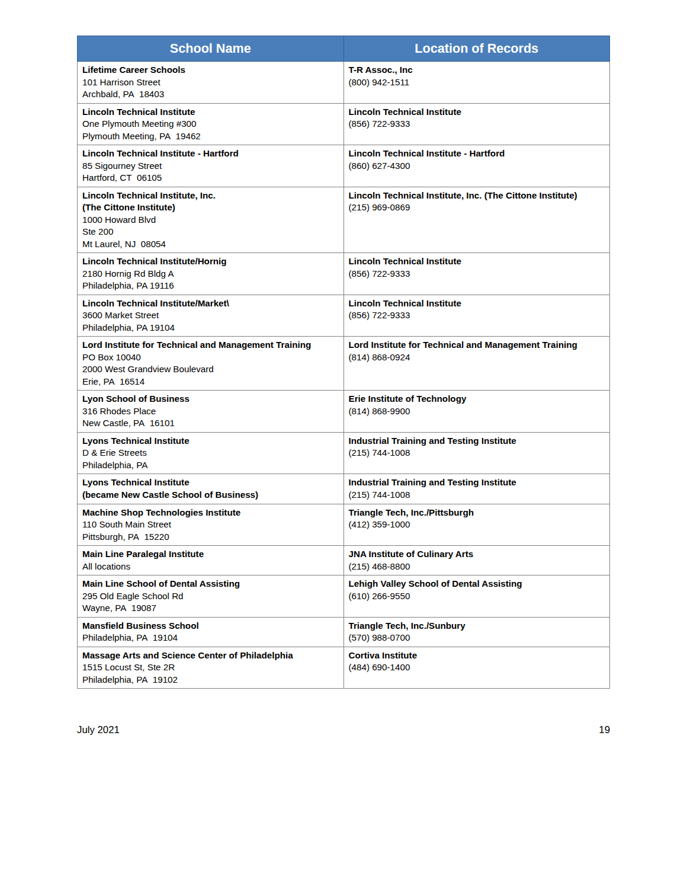| School Name | Location of Records |
| --- | --- |
| Lifetime Career Schools 101 Harrison Street Archbald, PA 18403 | T-R Assoc., Inc (800) 942-1511 |
| Lincoln Technical Institute One Plymouth Meeting #300 Plymouth Meeting, PA 19462 | Lincoln Technical Institute (856) 722-9333 |
| Lincoln Technical Institute - Hartford 85 Sigourney Street Hartford, CT 06105 | Lincoln Technical Institute - Hartford (860) 627-4300 |
| Lincoln Technical Institute, Inc. (The Cittone Institute) 1000 Howard Blvd Ste 200 Mt Laurel, NJ 08054 | Lincoln Technical Institute, Inc. (The Cittone Institute) (215) 969-0869 |
| Lincoln Technical Institute/Hornig 2180 Hornig Rd Bldg A Philadelphia, PA 19116 | Lincoln Technical Institute (856) 722-9333 |
| Lincoln Technical Institute/Market\ 3600 Market Street Philadelphia, PA 19104 | Lincoln Technical Institute (856) 722-9333 |
| Lord Institute for Technical and Management Training PO Box 10040 2000 West Grandview Boulevard Erie, PA 16514 | Lord Institute for Technical and Management Training (814) 868-0924 |
| Lyon School of Business 316 Rhodes Place New Castle, PA 16101 | Erie Institute of Technology (814) 868-9900 |
| Lyons Technical Institute D & Erie Streets Philadelphia, PA | Industrial Training and Testing Institute (215) 744-1008 |
| Lyons Technical Institute (became New Castle School of Business) | Industrial Training and Testing Institute (215) 744-1008 |
| Machine Shop Technologies Institute 110 South Main Street Pittsburgh, PA 15220 | Triangle Tech, Inc./Pittsburgh (412) 359-1000 |
| Main Line Paralegal Institute All locations | JNA Institute of Culinary Arts (215) 468-8800 |
| Main Line School of Dental Assisting 295 Old Eagle School Rd Wayne, PA 19087 | Lehigh Valley School of Dental Assisting (610) 266-9550 |
| Mansfield Business School Philadelphia, PA 19104 | Triangle Tech, Inc./Sunbury (570) 988-0700 |
| Massage Arts and Science Center of Philadelphia 1515 Locust St, Ste 2R Philadelphia, PA 19102 | Cortiva Institute (484) 690-1400 |
July 2021 19